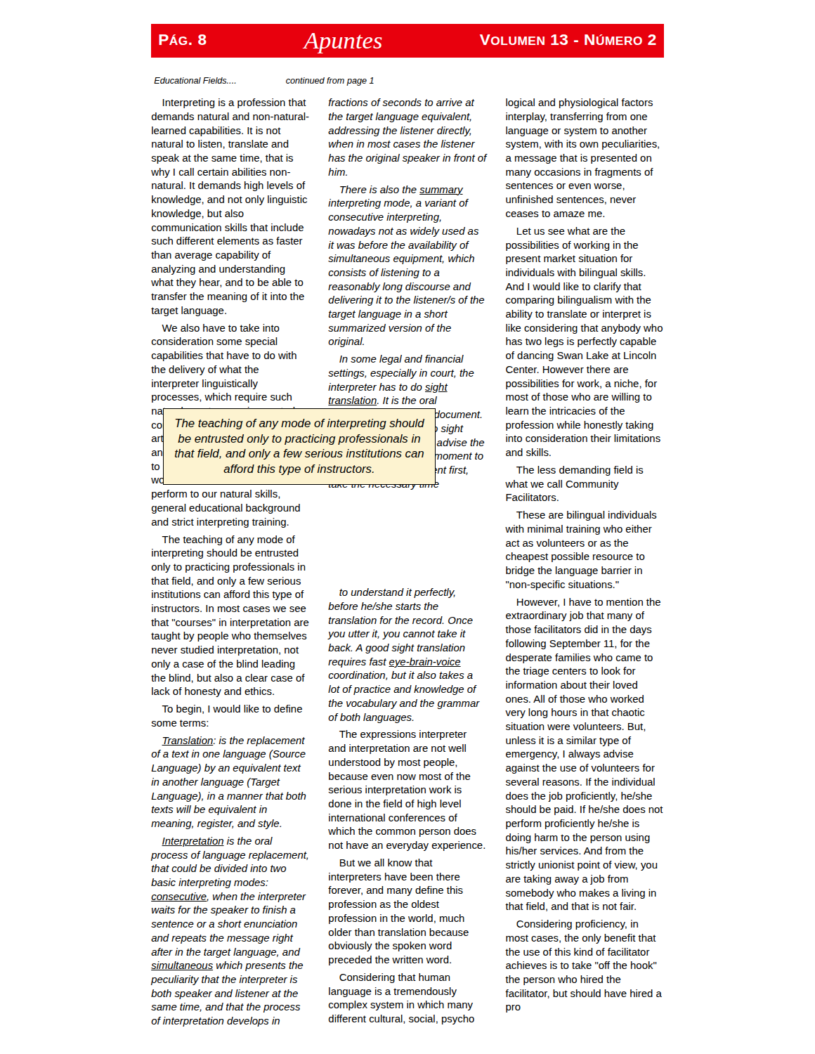PÁG. 8
Apuntes
VOLUMEN 13 - NÚMERO 2
Educational Fields.... continued from page 1
Interpreting is a profession that demands natural and non-natural-learned capabilities. It is not natural to listen, translate and speak at the same time, that is why I call certain abilities non-natural. It demands high levels of knowledge, and not only linguistic knowledge, but also communication skills that include such different elements as faster than average capability of analyzing and understanding what they hear, and to be able to transfer the meaning of it into the target language.
We also have to take into consideration some special capabilities that have to do with the delivery of what the interpreter linguistically processes, which require such natural assets as: voice control, correct pronunciation, clarity of articulation, and control of pitch and rhythm. Therefore, we have to adjust the type of linguistic work that we would like to perform to our natural skills, general educational background and strict interpreting training.
The teaching of any mode of interpreting should be entrusted only to practicing professionals in that field, and only a few serious institutions can afford this type of instructors. In most cases we see that "courses" in interpretation are taught by people who themselves never studied interpretation, not only a case of the blind leading the blind, but also a clear case of lack of honesty and ethics.
To begin, I would like to define some terms:
Translation: is the replacement of a text in one language (Source Language) by an equivalent text in another language (Target Language), in a manner that both texts will be equivalent in meaning, register, and style.
Interpretation is the oral process of language replacement, that could be divided into two basic interpreting modes: consecutive, when the interpreter waits for the speaker to finish a sentence or a short enunciation and repeats the message right after in the target language, and simultaneous which presents the peculiarity that the interpreter is both speaker and listener at the same time, and that the process of interpretation develops in fractions of seconds to arrive at the target language equivalent, addressing the listener directly, when in most cases the listener has the original speaker in front of him.
There is also the summary interpreting mode, a variant of consecutive interpreting, nowadays not as widely used as it was before the availability of simultaneous equipment, which consists of listening to a reasonably long discourse and delivering it to the listener/s of the target language in a short summarized version of the original.
In some legal and financial settings, especially in court, the interpreter has to do sight translation. It is the oral translation of a written document. It could be compared to sight reading in music, and I advise the interpreter to ask for a moment to read the whole document first, take the necessary time
to understand it perfectly, before he/she starts the translation for the record. Once you utter it, you cannot take it back. A good sight translation requires fast eye-brain-voice coordination, but it also takes a lot of practice and knowledge of the vocabulary and the grammar of both languages.
The expressions interpreter and interpretation are not well understood by most people, because even now most of the serious interpretation work is done in the field of high level international conferences of which the common person does not have an everyday experience.
But we all know that interpreters have been there forever, and many define this profession as the oldest profession in the world, much older than translation because obviously the spoken word preceded the written word.
Considering that human language is a tremendously complex system in which many different cultural, social, psycho logical and physiological factors interplay, transferring from one language or system to another system, with its own peculiarities, a message that is presented on many occasions in fragments of sentences or even worse, unfinished sentences, never ceases to amaze me.
Let us see what are the possibilities of working in the present market situation for individuals with bilingual skills. And I would like to clarify that comparing bilingualism with the ability to translate or interpret is like considering that anybody who has two legs is perfectly capable of dancing Swan Lake at Lincoln Center. However there are possibilities for work, a niche, for most of those who are willing to learn the intricacies of the profession while honestly taking into consideration their limitations and skills.
The less demanding field is what we call Community Facilitators.
These are bilingual individuals with minimal training who either act as volunteers or as the cheapest possible resource to bridge the language barrier in "non-specific situations."
However, I have to mention the extraordinary job that many of those facilitators did in the days following September 11, for the desperate families who came to the triage centers to look for information about their loved ones. All of those who worked very long hours in that chaotic situation were volunteers. But, unless it is a similar type of emergency, I always advise against the use of volunteers for several reasons. If the individual does the job proficiently, he/she should be paid. If he/she does not perform proficiently he/she is doing harm to the person using his/her services. And from the strictly unionist point of view, you are taking away a job from somebody who makes a living in that field, and that is not fair.
Considering proficiency, in most cases, the only benefit that the use of this kind of facilitator achieves is to take "off the hook" the person who hired the facilitator, but should have hired a pro
The teaching of any mode of interpreting should be entrusted only to practicing professionals in that field, and only a few serious institutions can afford this type of instructors.